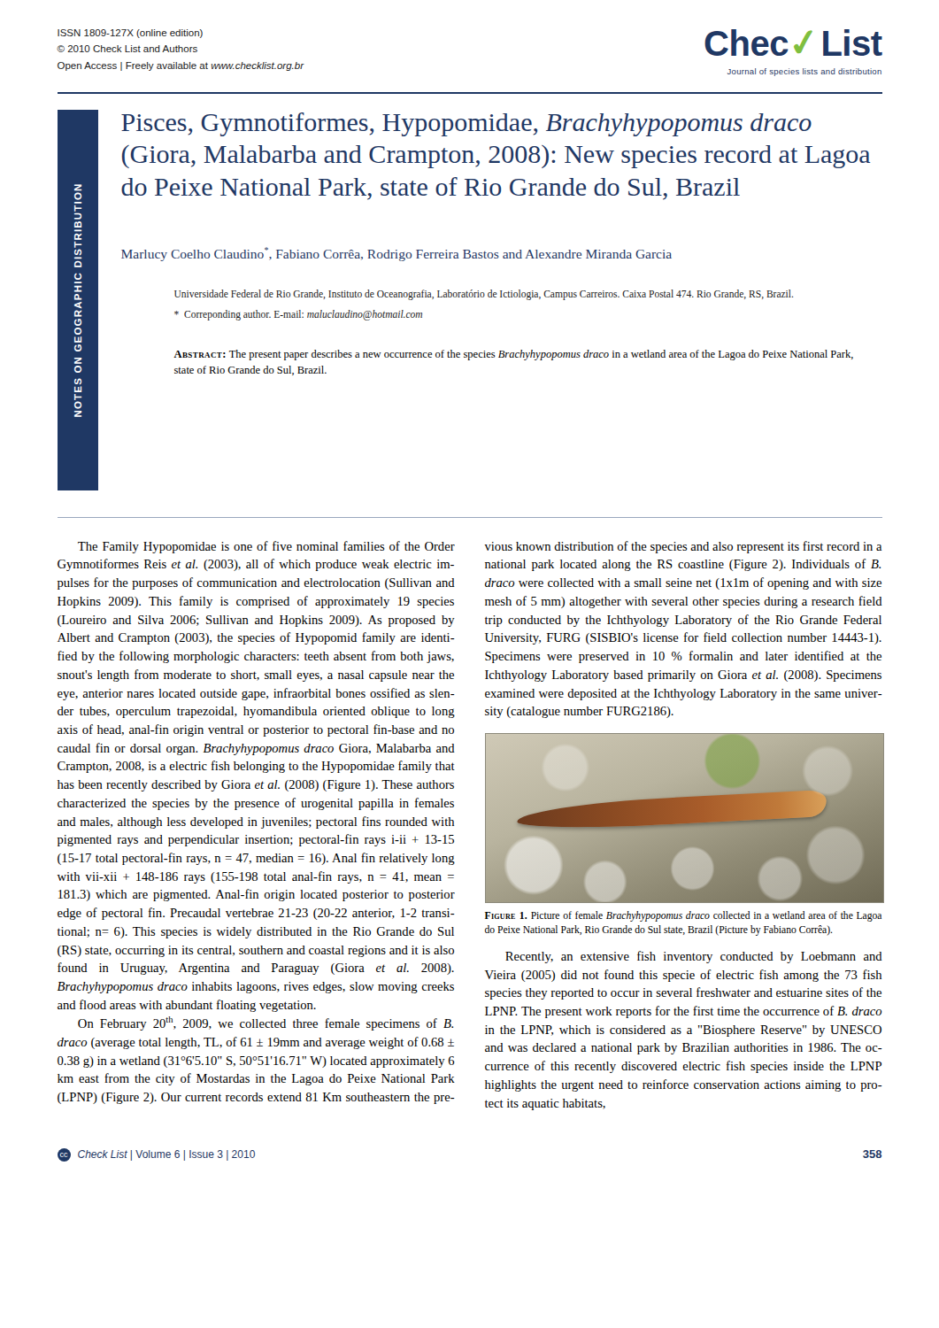ISSN 1809-127X (online edition)
© 2010 Check List and Authors
Open Access | Freely available at www.checklist.org.br
Chec✓List
Journal of species lists and distribution
Notes on Geographic Distribution
Pisces, Gymnotiformes, Hypopomidae, Brachyhypopomus draco (Giora, Malabarba and Crampton, 2008): New species record at Lagoa do Peixe National Park, state of Rio Grande do Sul, Brazil
Marlucy Coelho Claudino*, Fabiano Corrêa, Rodrigo Ferreira Bastos and Alexandre Miranda Garcia
Universidade Federal de Rio Grande, Instituto de Oceanografia, Laboratório de Ictiologia, Campus Carreiros. Caixa Postal 474. Rio Grande, RS, Brazil.
* Correponding author. E-mail: maluclaudino@hotmail.com
Abstract: The present paper describes a new occurrence of the species Brachyhypopomus draco in a wetland area of the Lagoa do Peixe National Park, state of Rio Grande do Sul, Brazil.
The Family Hypopomidae is one of five nominal families of the Order Gymnotiformes Reis et al. (2003), all of which produce weak electric impulses for the purposes of communication and electrolocation (Sullivan and Hopkins 2009). This family is comprised of approximately 19 species (Loureiro and Silva 2006; Sullivan and Hopkins 2009). As proposed by Albert and Crampton (2003), the species of Hypopomid family are identified by the following morphologic characters: teeth absent from both jaws, snout's length from moderate to short, small eyes, a nasal capsule near the eye, anterior nares located outside gape, infraorbital bones ossified as slender tubes, operculum trapezoidal, hyomandibula oriented oblique to long axis of head, anal-fin origin ventral or posterior to pectoral fin-base and no caudal fin or dorsal organ. Brachyhypopomus draco Giora, Malabarba and Crampton, 2008, is a electric fish belonging to the Hypopomidae family that has been recently described by Giora et al. (2008) (Figure 1). These authors characterized the species by the presence of urogenital papilla in females and males, although less developed in juveniles; pectoral fins rounded with pigmented rays and perpendicular insertion; pectoral-fin rays i-ii + 13-15 (15-17 total pectoral-fin rays, n = 47, median = 16). Anal fin relatively long with vii-xii + 148-186 rays (155-198 total anal-fin rays, n = 41, mean = 181.3) which are pigmented. Anal-fin origin located posterior to posterior edge of pectoral fin. Precaudal vertebrae 21-23 (20-22 anterior, 1-2 transitional; n= 6). This species is widely distributed in the Rio Grande do Sul (RS) state, occurring in its central, southern and coastal regions and it is also found in Uruguay, Argentina and Paraguay (Giora et al. 2008). Brachyhypopomus draco inhabits lagoons, rives edges, slow moving creeks and flood areas with abundant floating vegetation.
On February 20th, 2009, we collected three female specimens of B. draco (average total length, TL, of 61 ± 19mm and average weight of 0.68 ± 0.38 g) in a wetland (31°6'5.10" S, 50°51'16.71" W) located approximately 6 km east from the city of Mostardas in the Lagoa do Peixe National Park (LPNP) (Figure 2). Our current records extend 81 Km southeastern the previous known distribution of the species and also represent its first record in a national park located along the RS coastline (Figure 2). Individuals of B. draco were collected with a small seine net (1x1m of opening and with size mesh of 5 mm) altogether with several other species during a research field trip conducted by the Ichthyology Laboratory of the Rio Grande Federal University, FURG (SISBIO's license for field collection number 14443-1). Specimens were preserved in 10 % formalin and later identified at the Ichthyology Laboratory based primarily on Giora et al. (2008). Specimens examined were deposited at the Ichthyology Laboratory in the same university (catalogue number FURG2186).
Figure 1. Picture of female Brachyhypopomus draco collected in a wetland area of the Lagoa do Peixe National Park, Rio Grande do Sul state, Brazil (Picture by Fabiano Corrêa).
Recently, an extensive fish inventory conducted by Loebmann and Vieira (2005) did not found this specie of electric fish among the 73 fish species they reported to occur in several freshwater and estuarine sites of the LPNP. The present work reports for the first time the occurrence of B. draco in the LPNP, which is considered as a "Biosphere Reserve" by UNESCO and was declared a national park by Brazilian authorities in 1986. The occurrence of this recently discovered electric fish species inside the LPNP highlights the urgent need to reinforce conservation actions aiming to protect its aquatic habitats,
cc Check List | Volume 6 | Issue 3 | 2010
358